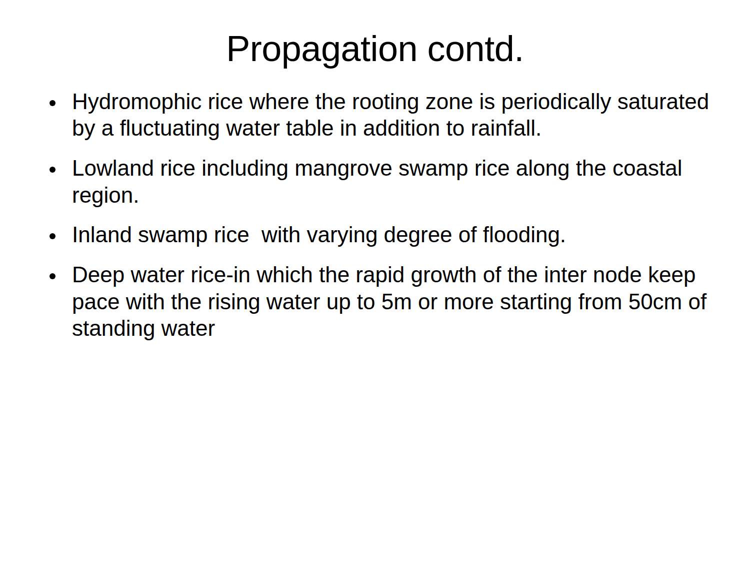Propagation contd.
Hydromophic rice where the rooting zone is periodically saturated by a fluctuating water table in addition to rainfall.
Lowland rice including mangrove swamp rice along the coastal region.
Inland swamp rice with varying degree of flooding.
Deep water rice-in which the rapid growth of the inter node keep pace with the rising water up to 5m or more starting from 50cm of standing water